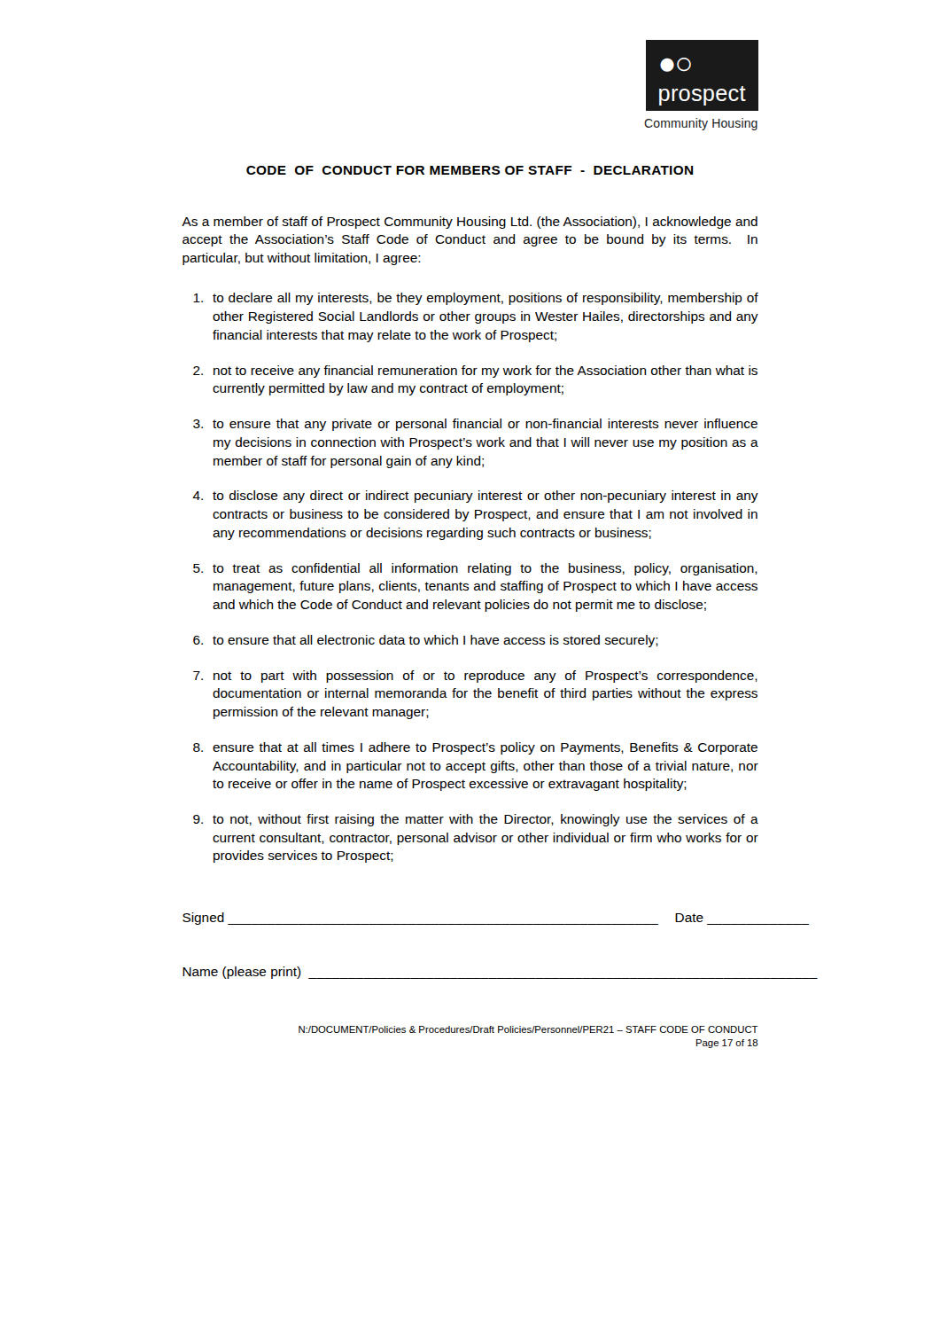●○ prospect
Community Housing
CODE OF CONDUCT FOR MEMBERS OF STAFF - DECLARATION
As a member of staff of Prospect Community Housing Ltd. (the Association), I acknowledge and accept the Association’s Staff Code of Conduct and agree to be bound by its terms. In particular, but without limitation, I agree:
to declare all my interests, be they employment, positions of responsibility, membership of other Registered Social Landlords or other groups in Wester Hailes, directorships and any financial interests that may relate to the work of Prospect;
not to receive any financial remuneration for my work for the Association other than what is currently permitted by law and my contract of employment;
to ensure that any private or personal financial or non-financial interests never influence my decisions in connection with Prospect’s work and that I will never use my position as a member of staff for personal gain of any kind;
to disclose any direct or indirect pecuniary interest or other non-pecuniary interest in any contracts or business to be considered by Prospect, and ensure that I am not involved in any recommendations or decisions regarding such contracts or business;
to treat as confidential all information relating to the business, policy, organisation, management, future plans, clients, tenants and staffing of Prospect to which I have access and which the Code of Conduct and relevant policies do not permit me to disclose;
to ensure that all electronic data to which I have access is stored securely;
not to part with possession of or to reproduce any of Prospect’s correspondence, documentation or internal memoranda for the benefit of third parties without the express permission of the relevant manager;
ensure that at all times I adhere to Prospect’s policy on Payments, Benefits & Corporate Accountability, and in particular not to accept gifts, other than those of a trivial nature, nor to receive or offer in the name of Prospect excessive or extravagant hospitality;
to not, without first raising the matter with the Director, knowingly use the services of a current consultant, contractor, personal advisor or other individual or firm who works for or provides services to Prospect;
Signed _______________________________________________________
Date _____________
Name (please print) _________________________________________________________________
N:/DOCUMENT/Policies & Procedures/Draft Policies/Personnel/PER21 – STAFF CODE OF CONDUCT Page 17 of 18